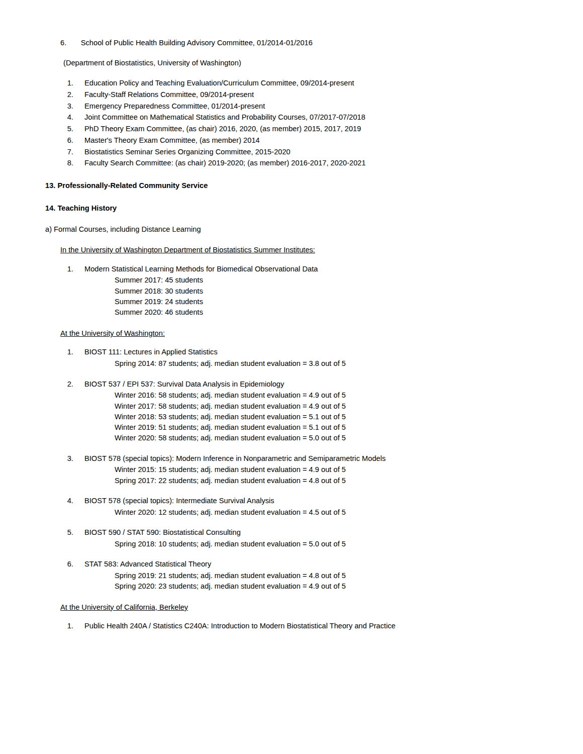6. School of Public Health Building Advisory Committee, 01/2014-01/2016
(Department of Biostatistics, University of Washington)
Education Policy and Teaching Evaluation/Curriculum Committee, 09/2014-present
Faculty-Staff Relations Committee, 09/2014-present
Emergency Preparedness Committee, 01/2014-present
Joint Committee on Mathematical Statistics and Probability Courses, 07/2017-07/2018
PhD Theory Exam Committee, (as chair) 2016, 2020, (as member) 2015, 2017, 2019
Master's Theory Exam Committee, (as member) 2014
Biostatistics Seminar Series Organizing Committee, 2015-2020
Faculty Search Committee: (as chair) 2019-2020; (as member) 2016-2017, 2020-2021
13. Professionally-Related Community Service
14. Teaching History
a) Formal Courses, including Distance Learning
In the University of Washington Department of Biostatistics Summer Institutes:
Modern Statistical Learning Methods for Biomedical Observational Data
Summer 2017: 45 students
Summer 2018: 30 students
Summer 2019: 24 students
Summer 2020: 46 students
At the University of Washington:
BIOST 111: Lectures in Applied Statistics
Spring 2014: 87 students; adj. median student evaluation = 3.8 out of 5
BIOST 537 / EPI 537: Survival Data Analysis in Epidemiology
Winter 2016: 58 students; adj. median student evaluation = 4.9 out of 5
Winter 2017: 58 students; adj. median student evaluation = 4.9 out of 5
Winter 2018: 53 students; adj. median student evaluation = 5.1 out of 5
Winter 2019: 51 students; adj. median student evaluation = 5.1 out of 5
Winter 2020: 58 students; adj. median student evaluation = 5.0 out of 5
BIOST 578 (special topics): Modern Inference in Nonparametric and Semiparametric Models
Winter 2015: 15 students; adj. median student evaluation = 4.9 out of 5
Spring 2017: 22 students; adj. median student evaluation = 4.8 out of 5
BIOST 578 (special topics): Intermediate Survival Analysis
Winter 2020: 12 students; adj. median student evaluation = 4.5 out of 5
BIOST 590 / STAT 590: Biostatistical Consulting
Spring 2018: 10 students; adj. median student evaluation = 5.0 out of 5
STAT 583: Advanced Statistical Theory
Spring 2019: 21 students; adj. median student evaluation = 4.8 out of 5
Spring 2020: 23 students; adj. median student evaluation = 4.9 out of 5
At the University of California, Berkeley
Public Health 240A / Statistics C240A: Introduction to Modern Biostatistical Theory and Practice